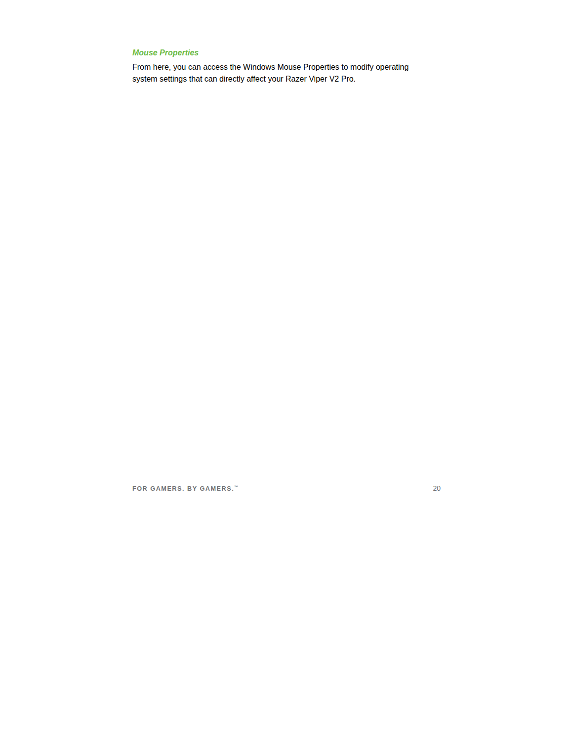Mouse Properties
From here, you can access the Windows Mouse Properties to modify operating system settings that can directly affect your Razer Viper V2 Pro.
For Gamers. By Gamers.™
20